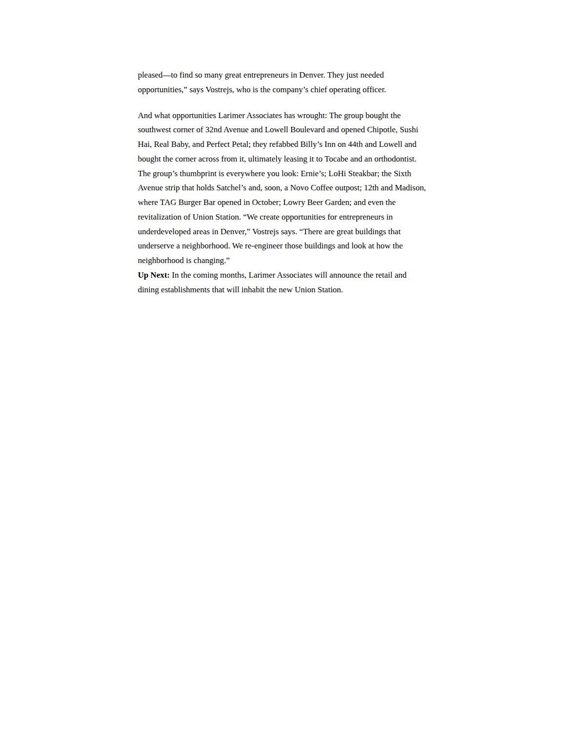pleased—to find so many great entrepreneurs in Denver. They just needed opportunities,” says Vostrejs, who is the company’s chief operating officer.
And what opportunities Larimer Associates has wrought: The group bought the southwest corner of 32nd Avenue and Lowell Boulevard and opened Chipotle, Sushi Hai, Real Baby, and Perfect Petal; they refabbed Billy’s Inn on 44th and Lowell and bought the corner across from it, ultimately leasing it to Tocabe and an orthodontist. The group’s thumbprint is everywhere you look: Ernie’s; LoHi Steakbar; the Sixth Avenue strip that holds Satchel’s and, soon, a Novo Coffee outpost; 12th and Madison, where TAG Burger Bar opened in October; Lowry Beer Garden; and even the revitalization of Union Station. “We create opportunities for entrepreneurs in underdeveloped areas in Denver,” Vostrejs says. “There are great buildings that underserve a neighborhood. We re-engineer those buildings and look at how the neighborhood is changing.”
Up Next: In the coming months, Larimer Associates will announce the retail and dining establishments that will inhabit the new Union Station.